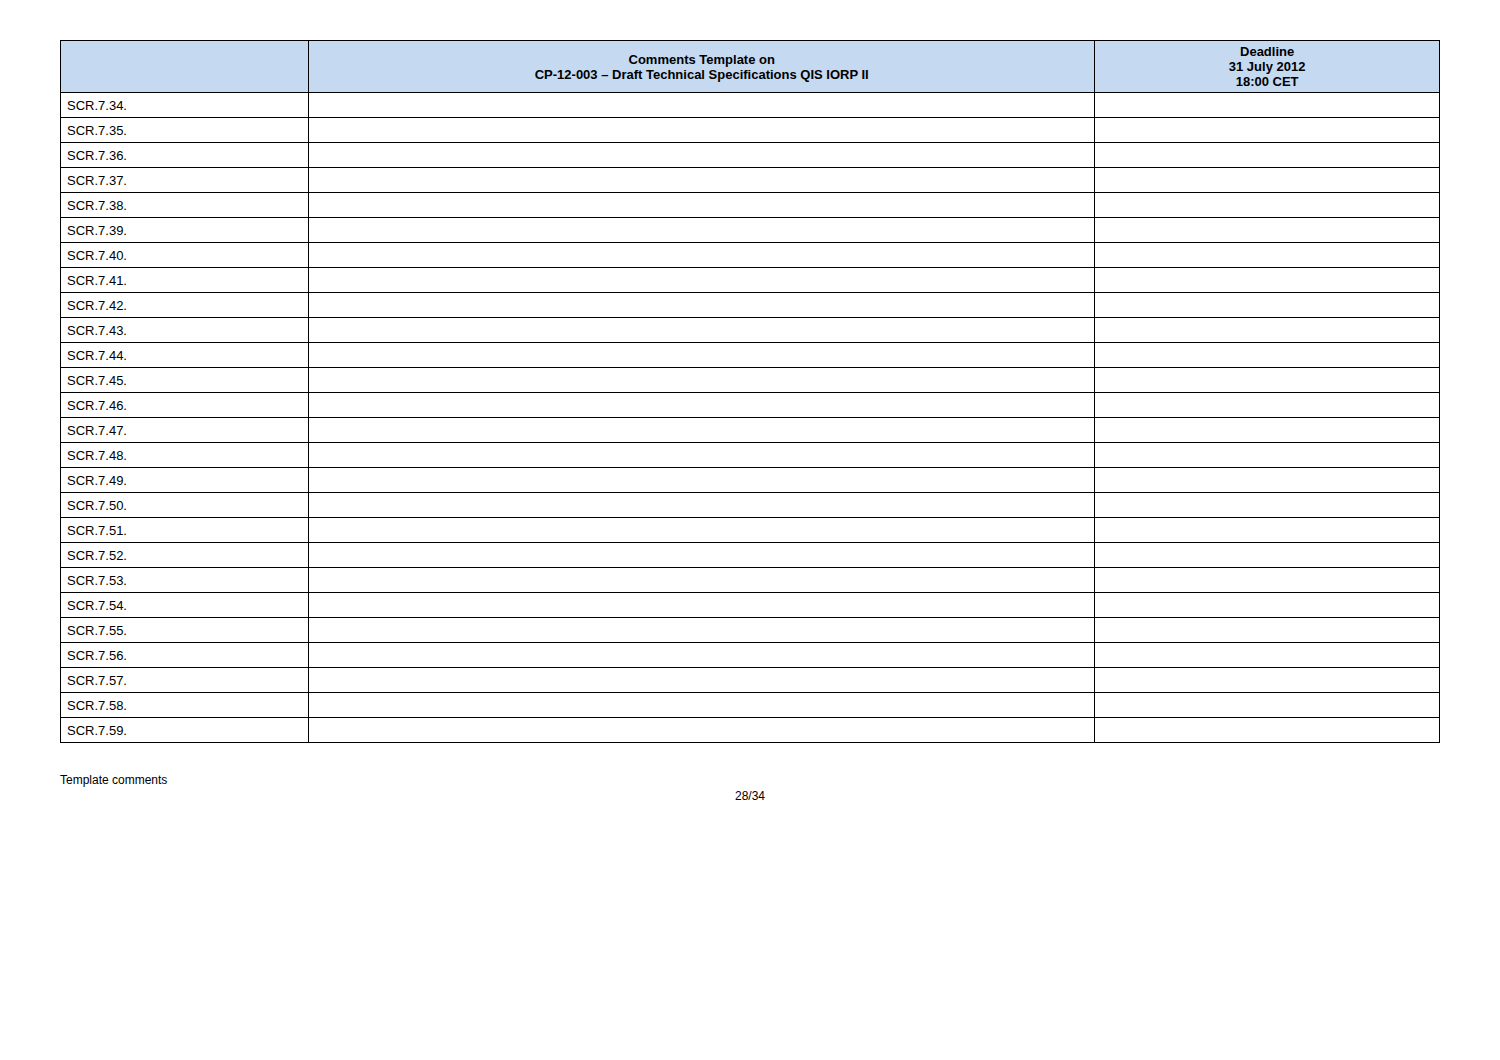| | Comments Template on CP-12-003 – Draft Technical Specifications QIS IORP II | Deadline 31 July 2012 18:00 CET |
| --- | --- | --- |
| SCR.7.34. | | |
| SCR.7.35. | | |
| SCR.7.36. | | |
| SCR.7.37. | | |
| SCR.7.38. | | |
| SCR.7.39. | | |
| SCR.7.40. | | |
| SCR.7.41. | | |
| SCR.7.42. | | |
| SCR.7.43. | | |
| SCR.7.44. | | |
| SCR.7.45. | | |
| SCR.7.46. | | |
| SCR.7.47. | | |
| SCR.7.48. | | |
| SCR.7.49. | | |
| SCR.7.50. | | |
| SCR.7.51. | | |
| SCR.7.52. | | |
| SCR.7.53. | | |
| SCR.7.54. | | |
| SCR.7.55. | | |
| SCR.7.56. | | |
| SCR.7.57. | | |
| SCR.7.58. | | |
| SCR.7.59. | | |
Template comments
28/34